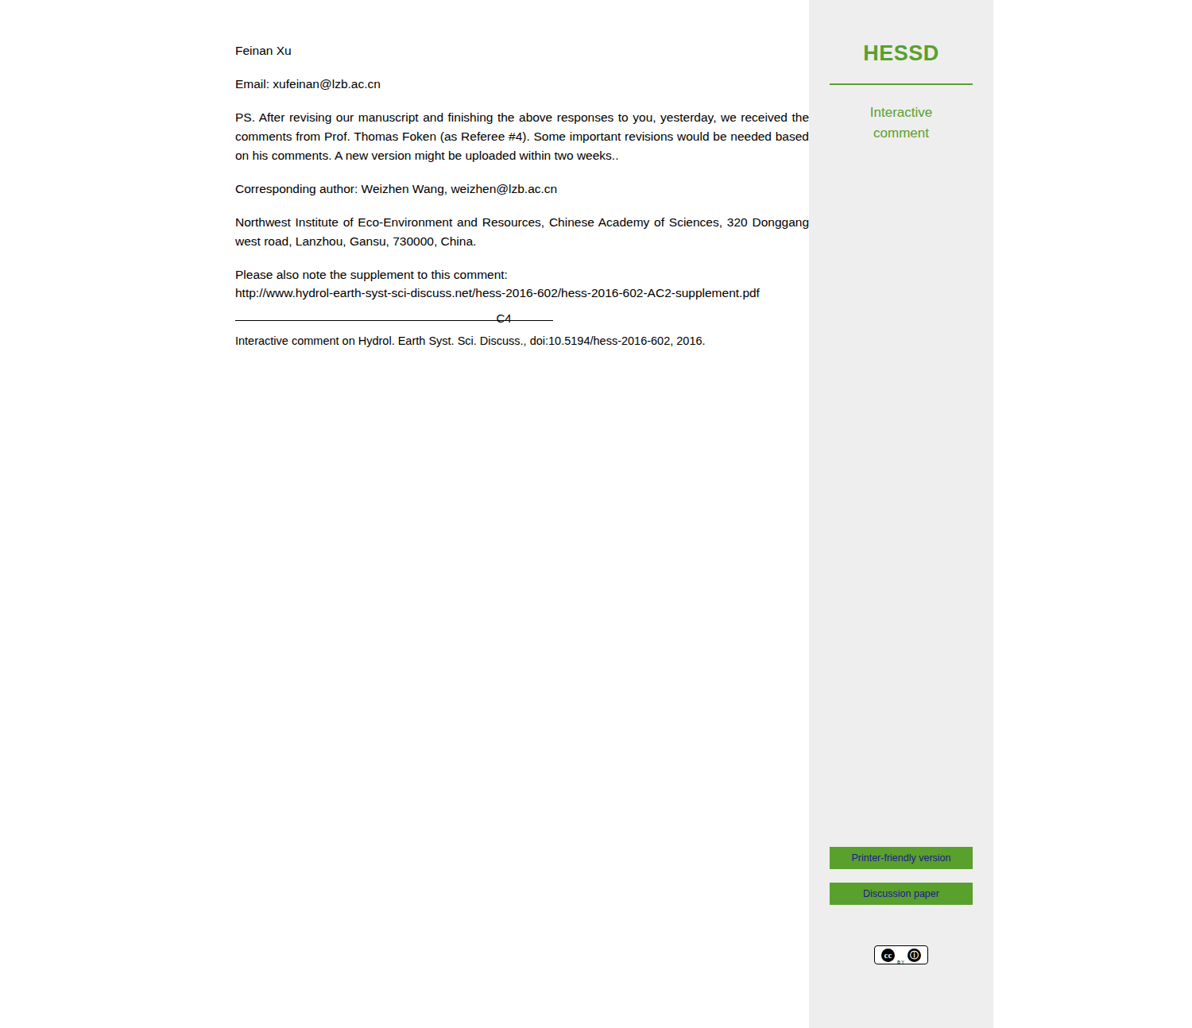HESSD
Interactive
comment
Printer-friendly version Discussion paper
cc
ⓘ
BY
Feinan Xu
Email: xufeinan@lzb.ac.cn
PS. After revising our manuscript and finishing the above responses to you, yesterday, we received the comments from Prof. Thomas Foken (as Referee #4). Some important revisions would be needed based on his comments. A new version might be uploaded within two weeks..
Corresponding author: Weizhen Wang, weizhen@lzb.ac.cn
Northwest Institute of Eco-Environment and Resources, Chinese Academy of Sciences, 320 Donggang west road, Lanzhou, Gansu, 730000, China.
Please also note the supplement to this comment:
http://www.hydrol-earth-syst-sci-discuss.net/hess-2016-602/hess-2016-602-AC2-supplement.pdf
Interactive comment on Hydrol. Earth Syst. Sci. Discuss., doi:10.5194/hess-2016-602, 2016.
C4